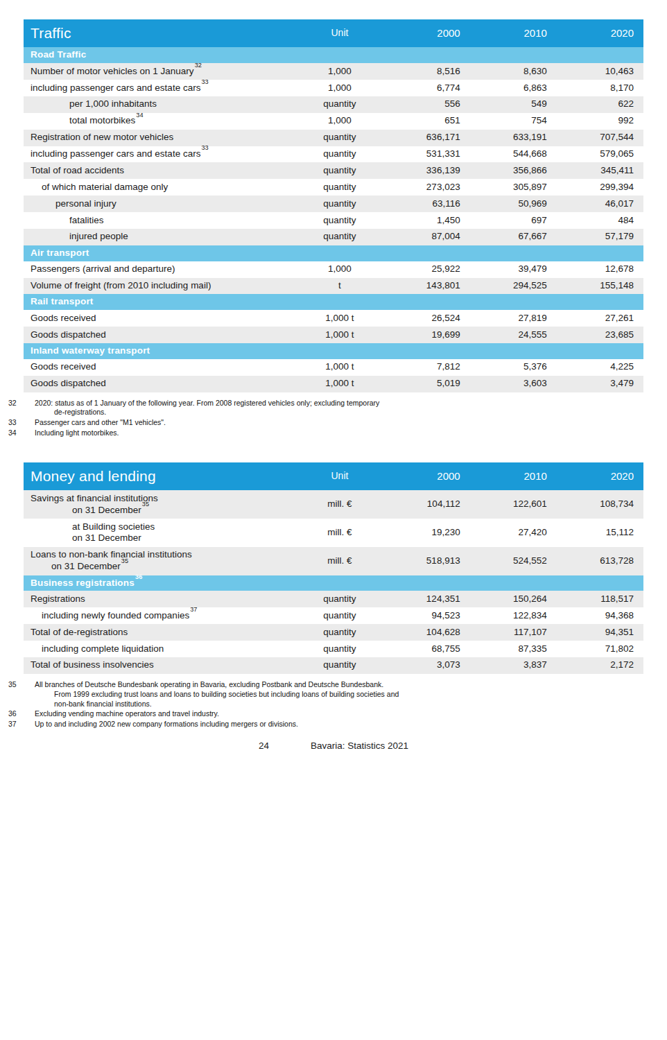| Traffic | Unit | 2000 | 2010 | 2020 |
| --- | --- | --- | --- | --- |
| Road Traffic |
| Number of motor vehicles on 1 January 32 | 1,000 | 8,516 | 8,630 | 10,463 |
| including passenger cars and estate cars 33 | 1,000 | 6,774 | 6,863 | 8,170 |
| per 1,000 inhabitants | quantity | 556 | 549 | 622 |
| total motorbikes 34 | 1,000 | 651 | 754 | 992 |
| Registration of new motor vehicles | quantity | 636,171 | 633,191 | 707,544 |
| including passenger cars and estate cars 33 | quantity | 531,331 | 544,668 | 579,065 |
| Total of road accidents | quantity | 336,139 | 356,866 | 345,411 |
| of which material damage only | quantity | 273,023 | 305,897 | 299,394 |
| personal injury | quantity | 63,116 | 50,969 | 46,017 |
| fatalities | quantity | 1,450 | 697 | 484 |
| injured people | quantity | 87,004 | 67,667 | 57,179 |
| Air transport |
| Passengers (arrival and departure) | 1,000 | 25,922 | 39,479 | 12,678 |
| Volume of freight (from 2010 including mail) | t | 143,801 | 294,525 | 155,148 |
| Rail transport |
| Goods received | 1,000 t | 26,524 | 27,819 | 27,261 |
| Goods dispatched | 1,000 t | 19,699 | 24,555 | 23,685 |
| Inland waterway transport |
| Goods received | 1,000 t | 7,812 | 5,376 | 4,225 |
| Goods dispatched | 1,000 t | 5,019 | 3,603 | 3,479 |
322020: status as of 1 January of the following year. From 2008 registered vehicles only; excluding temporaryde-registrations.
33 Passenger cars and other "M1 vehicles".
34 Including light motorbikes.
| Money and lending | Unit | 2000 | 2010 | 2020 |
| --- | --- | --- | --- | --- |
| Savings at financial institutions on 31 December 35 | mill. € | 104,112 | 122,601 | 108,734 |
| at Building societies on 31 December | mill. € | 19,230 | 27,420 | 15,112 |
| Loans to non-bank financial institutions on 31 December 35 | mill. € | 518,913 | 524,552 | 613,728 |
| Business registrations 36 |
| Registrations | quantity | 124,351 | 150,264 | 118,517 |
| including newly founded companies 37 | quantity | 94,523 | 122,834 | 94,368 |
| Total of de-registrations | quantity | 104,628 | 117,107 | 94,351 |
| including complete liquidation | quantity | 68,755 | 87,335 | 71,802 |
| Total of business insolvencies | quantity | 3,073 | 3,837 | 2,172 |
35 All branches of Deutsche Bundesbank operating in Bavaria, excluding Postbank and Deutsche Bundesbank.From 1999 excluding trust loans and loans to building societies but including loans of building societies and non-bank financial institutions.
36 Excluding vending machine operators and travel industry.
37 Up to and including 2002 new company formations including mergers or divisions.
24 Bavaria: Statistics 2021